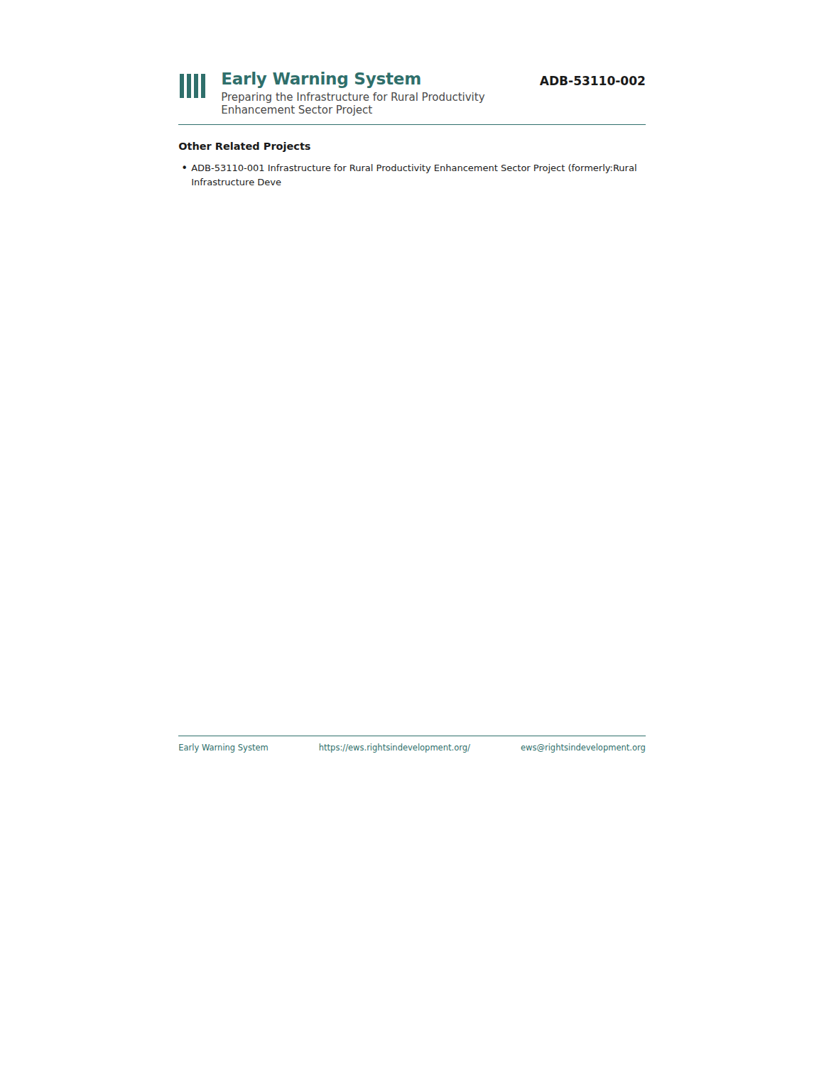Early Warning System
Preparing the Infrastructure for Rural Productivity Enhancement Sector Project
ADB-53110-002
Other Related Projects
ADB-53110-001 Infrastructure for Rural Productivity Enhancement Sector Project (formerly:Rural Infrastructure Deve
Early Warning System
https://ews.rightsindevelopment.org/
ews@rightsindevelopment.org